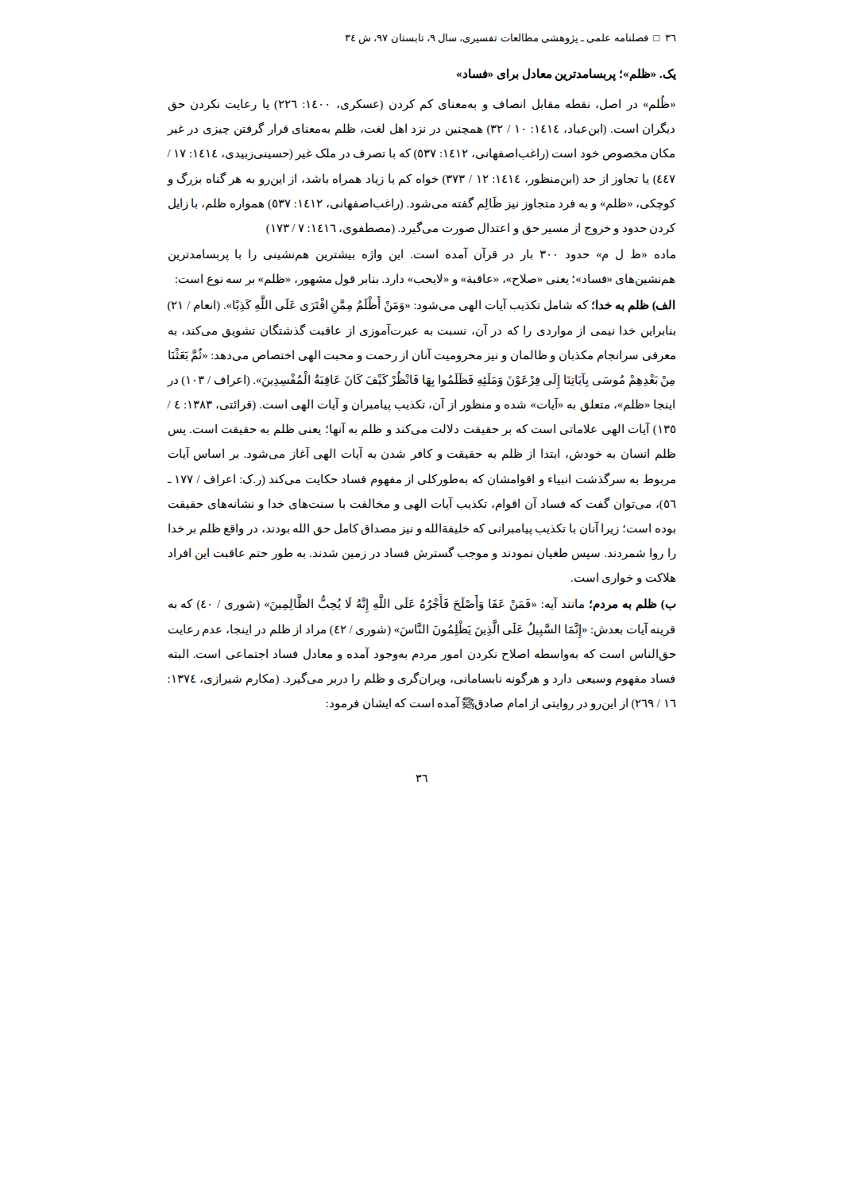٣٦ □ فصلنامه علمی ـ پژوهشی مطالعات تفسیری، سال ٩، تابستان ٩٧، ش ٣٤
یک. «ظلم»؛ پربسامدترین معادل برای «فساد»
«ظُلم» در اصل، نقطه مقابل انصاف و به‌معنای کم کردن (عسکری، ١٤٠٠: ٢٢٦) یا رعایت نکردن حق دیگران است. (ابن‌عباد، ١٤١٤: ١٠ / ٣٢) همچنین در نزد اهل لغت، ظلم به‌معنای قرار گرفتن چیزی در غیر مکان مخصوص خود است (راغب‌اصفهانی، ١٤١٢: ٥٣٧) که با تصرف در ملک غیر (حسینی‌زبیدی، ١٤١٤: ١٧ / ٤٤٧) یا تجاوز از حد (ابن‌منظور، ١٤١٤: ١٢ / ٣٧٣) خواه کم یا زیاد همراه باشد، از این‌رو به هر گناه بزرگ و کوچکی، «ظلم» و به فرد متجاوز نیز ظَالِم گفته می‌شود. (راغب‌اصفهانی، ١٤١٢: ٥٣٧) همواره ظلم، با زایل کردن حدود و خروج از مسیر حق و اعتدال صورت می‌گیرد. (مصطفوی، ١٤١٦: ٧ / ١٧٣)
ماده «ظ ل م» حدود ٣٠٠ بار در قرآن آمده است. این واژه بیشترین هم‌نشینی را با پربسامدترین هم‌نشین‌های «فساد»؛ یعنی «صلاح»، «عاقبة» و «لایحب» دارد. بنابر قول مشهور، «ظلم» بر سه نوع است:
الف) ظلم به خدا؛ که شامل تکذیب آیات الهی می‌شود: «وَمَنْ أَظْلَمُ مِمَّنِ افْتَرَى عَلَى اللَّهِ كَذِبًا». (انعام / ٢١) بنابراین خدا نیمی از مواردی را که در آن، نسبت به عبرت‌آموزی از عاقبت گذشتگان تشویق می‌کند، به معرفی سرانجام مکذبان و ظالمان و نیز محرومیت آنان از رحمت و محبت الهی اختصاص می‌دهد: «ثُمَّ بَعَثْنَا مِنْ بَعْدِهِمْ مُوسَى بِآيَاتِنَا إِلَى فِرْعَوْنَ وَمَلَئِهِ فَظَلَمُوا بِهَا فَانْظُرْ كَيْفَ كَانَ عَاقِبَةُ الْمُفْسِدِينَ». (اعراف / ١٠٣) در اینجا «ظلم»، متعلق به «آیات» شده و منظور از آن، تکذیب پیامبران و آیات الهی است. (قرائتی، ١٣٨٣: ٤ / ١٣٥) آیات الهی علاماتی است که بر حقیقت دلالت می‌کند و ظلم به آنها؛ یعنی ظلم به حقیقت است. پس ظلم انسان به خودش، ابتدا از ظلم به حقیقت و کافر شدن به آیات الهی آغاز می‌شود. بر اساس آیات مربوط به سرگذشت انبیاء و اقوامشان که به‌طورکلی از مفهوم فساد حکایت می‌کند (ر.ک: اعراف / ١٧٧ ـ ٥٦)، می‌توان گفت که فساد آن اقوام، تکذیب آیات الهی و مخالفت با سنت‌های خدا و نشانه‌های حقیقت بوده است؛ زیرا آنان با تکذیب پیامبرانی که خلیفةالله و نیز مصداق کامل حق الله بودند، در واقع ظلم بر خدا را روا شمردند. سپس طغیان نمودند و موجب گسترش فساد در زمین شدند. به طور حتم عاقبت این افراد هلاکت و خواری است.
ب) ظلم به مردم؛ مانند آیه: «فَمَنْ عَفَا وَأَصْلَحَ فَأَجْرُهُ عَلَى اللَّهِ إِنَّهُ لَا يُحِبُّ الظَّالِمِينَ» (شوری / ٤٠) که به قرینه آیات بعدش: «إِنَّمَا السَّبِيلُ عَلَى الَّذِينَ يَظْلِمُونَ النَّاسَ» (شوری / ٤٢) مراد از ظلم در اینجا، عدم رعایت حق‌الناس است که به‌واسطه اصلاح نکردن امور مردم به‌وجود آمده و معادل فساد اجتماعی است. البته فساد مفهوم وسیعی دارد و هرگونه نابسامانی، ویران‌گری و ظلم را دربر می‌گیرد. (مکارم شیرازی، ١٣٧٤: ١٦ / ٢٦٩) از این‌رو در روایتی از امام صادقﷺ آمده است که ایشان فرمود:
٣٦